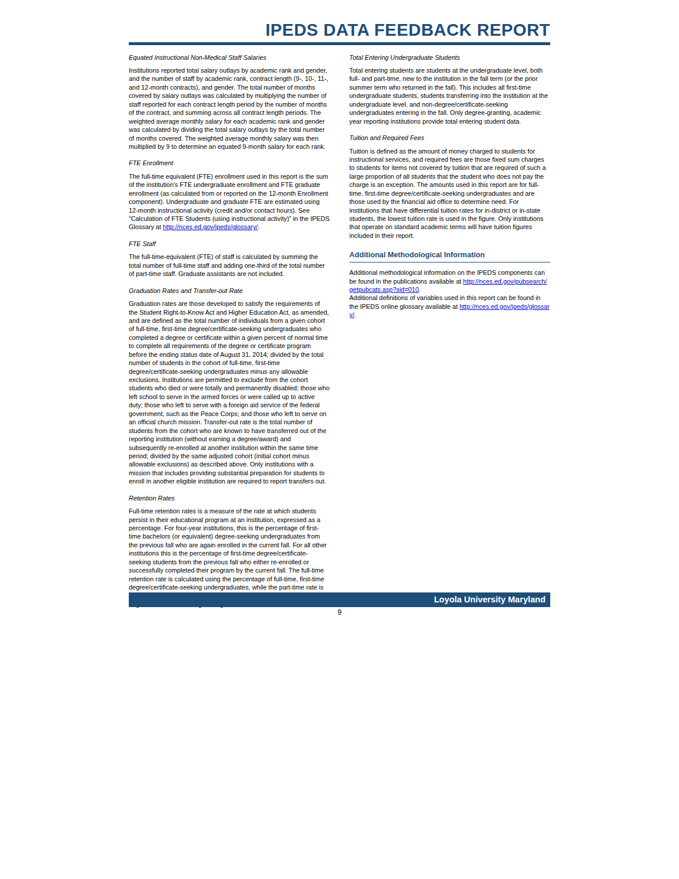IPEDS DATA FEEDBACK REPORT
Equated Instructional Non-Medical Staff Salaries
Institutions reported total salary outlays by academic rank and gender, and the number of staff by academic rank, contract length (9-, 10-, 11-, and 12-month contracts), and gender. The total number of months covered by salary outlays was calculated by multiplying the number of staff reported for each contract length period by the number of months of the contract, and summing across all contract length periods. The weighted average monthly salary for each academic rank and gender was calculated by dividing the total salary outlays by the total number of months covered. The weighted average monthly salary was then multiplied by 9 to determine an equated 9-month salary for each rank.
FTE Enrollment
The full-time equivalent (FTE) enrollment used in this report is the sum of the institution's FTE undergraduate enrollment and FTE graduate enrollment (as calculated from or reported on the 12-month Enrollment component). Undergraduate and graduate FTE are estimated using 12-month instructional activity (credit and/or contact hours). See “Calculation of FTE Students (using instructional activity)” in the IPEDS Glossary at http://nces.ed.gov/ipeds/glossary/.
FTE Staff
The full-time-equivalent (FTE) of staff is calculated by summing the total number of full-time staff and adding one-third of the total number of part-time staff. Graduate assistants are not included.
Graduation Rates and Transfer-out Rate
Graduation rates are those developed to satisfy the requirements of the Student Right-to-Know Act and Higher Education Act, as amended, and are defined as the total number of individuals from a given cohort of full-time, first-time degree/certificate-seeking undergraduates who completed a degree or certificate within a given percent of normal time to complete all requirements of the degree or certificate program before the ending status date of August 31, 2014; divided by the total number of students in the cohort of full-time, first-time degree/certificate-seeking undergraduates minus any allowable exclusions. Institutions are permitted to exclude from the cohort students who died or were totally and permanently disabled; those who left school to serve in the armed forces or were called up to active duty; those who left to serve with a foreign aid service of the federal government, such as the Peace Corps; and those who left to serve on an official church mission. Transfer-out rate is the total number of students from the cohort who are known to have transferred out of the reporting institution (without earning a degree/award) and subsequently re-enrolled at another institution within the same time period; divided by the same adjusted cohort (initial cohort minus allowable exclusions) as described above. Only institutions with a mission that includes providing substantial preparation for students to enroll in another eligible institution are required to report transfers out.
Retention Rates
Full-time retention rates is a measure of the rate at which students persist in their educational program at an institution, expressed as a percentage. For four-year institutions, this is the percentage of first-time bachelors (or equivalent) degree-seeking undergraduates from the previous fall who are again enrolled in the current fall. For all other institutions this is the percentage of first-time degree/certificate-seeking students from the previous fall who either re-enrolled or successfully completed their program by the current fall. The full-time retention rate is calculated using the percentage of full-time, first-time degree/certificate-seeking undergraduates, while the part-time rate is calculated using the percentage of part-time, first-time degree/certificate-seeking undergraduates.
Total Entering Undergraduate Students
Total entering students are students at the undergraduate level, both full- and part-time, new to the institution in the fall term (or the prior summer term who returned in the fall). This includes all first-time undergraduate students, students transferring into the institution at the undergraduate level, and non-degree/certificate-seeking undergraduates entering in the fall. Only degree-granting, academic year reporting institutions provide total entering student data.
Tuition and Required Fees
Tuition is defined as the amount of money charged to students for instructional services, and required fees are those fixed sum charges to students for items not covered by tuition that are required of such a large proportion of all students that the student who does not pay the charge is an exception. The amounts used in this report are for full-time, first-time degree/certificate-seeking undergraduates and are those used by the financial aid office to determine need. For institutions that have differential tuition rates for in-district or in-state students, the lowest tuition rate is used in the figure. Only institutions that operate on standard academic terms will have tuition figures included in their report.
Additional Methodological Information
Additional methodological information on the IPEDS components can be found in the publications available at http://nces.ed.gov/pubsearch/getpubcats.asp?sid=010.
Additional definitions of variables used in this report can be found in the IPEDS online glossary available at http://nces.ed.gov/ipeds/glossary/.
Loyola University Maryland
9